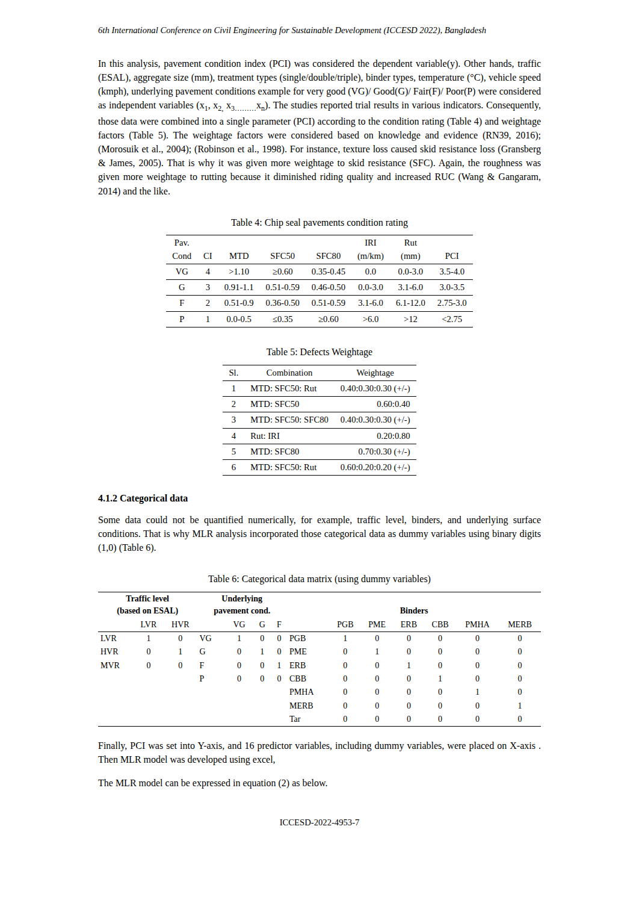6th International Conference on Civil Engineering for Sustainable Development (ICCESD 2022), Bangladesh
In this analysis, pavement condition index (PCI) was considered the dependent variable(y). Other hands, traffic (ESAL), aggregate size (mm), treatment types (single/double/triple), binder types, temperature (°C), vehicle speed (kmph), underlying pavement conditions example for very good (VG)/ Good(G)/ Fair(F)/ Poor(P) were considered as independent variables (x1, x2, x3………xn). The studies reported trial results in various indicators. Consequently, those data were combined into a single parameter (PCI) according to the condition rating (Table 4) and weightage factors (Table 5). The weightage factors were considered based on knowledge and evidence (RN39, 2016); (Morosuik et al., 2004); (Robinson et al., 1998). For instance, texture loss caused skid resistance loss (Gransberg & James, 2005). That is why it was given more weightage to skid resistance (SFC). Again, the roughness was given more weightage to rutting because it diminished riding quality and increased RUC (Wang & Gangaram, 2014) and the like.
Table 4: Chip seal pavements condition rating
| Pav. Cond | CI | MTD | SFC50 | SFC80 | IRI (m/km) | Rut (mm) | PCI |
| --- | --- | --- | --- | --- | --- | --- | --- |
| VG | 4 | >1.10 | ≥0.60 | 0.35-0.45 | 0.0 | 0.0-3.0 | 3.5-4.0 |
| G | 3 | 0.91-1.1 | 0.51-0.59 | 0.46-0.50 | 0.0-3.0 | 3.1-6.0 | 3.0-3.5 |
| F | 2 | 0.51-0.9 | 0.36-0.50 | 0.51-0.59 | 3.1-6.0 | 6.1-12.0 | 2.75-3.0 |
| P | 1 | 0.0-0.5 | ≤0.35 | ≥0.60 | >6.0 | >12 | <2.75 |
Table 5: Defects Weightage
| Sl. | Combination | Weightage |
| --- | --- | --- |
| 1 | MTD: SFC50: Rut | 0.40:0.30:0.30 (+/-) |
| 2 | MTD: SFC50 | 0.60:0.40 |
| 3 | MTD: SFC50: SFC80 | 0.40:0.30:0.30 (+/-) |
| 4 | Rut: IRI | 0.20:0.80 |
| 5 | MTD: SFC80 | 0.70:0.30 (+/-) |
| 6 | MTD: SFC50: Rut | 0.60:0.20:0.20 (+/-) |
4.1.2 Categorical data
Some data could not be quantified numerically, for example, traffic level, binders, and underlying surface conditions. That is why MLR analysis incorporated those categorical data as dummy variables using binary digits (1,0) (Table 6).
Table 6: Categorical data matrix (using dummy variables)
| Traffic level (based on ESAL) | Underlying pavement cond. | Binders |
| --- | --- | --- |
| | LVR | HVR | | VG | G | F | | PGB | PME | ERB | CBB | PMHA | MERB |
| LVR | 1 | 0 | VG | 1 | 0 | 0 | PGB | 1 | 0 | 0 | 0 | 0 | 0 |
| HVR | 0 | 1 | G | 0 | 1 | 0 | PME | 0 | 1 | 0 | 0 | 0 | 0 |
| MVR | 0 | 0 | F | 0 | 0 | 1 | ERB | 0 | 0 | 1 | 0 | 0 | 0 |
| | | | P | 0 | 0 | 0 | CBB | 0 | 0 | 0 | 1 | 0 | 0 |
| | | | | | | | PMHA | 0 | 0 | 0 | 0 | 1 | 0 |
| | | | | | | | MERB | 0 | 0 | 0 | 0 | 0 | 1 |
| | | | | | | | Tar | 0 | 0 | 0 | 0 | 0 | 0 |
Finally, PCI was set into Y-axis, and 16 predictor variables, including dummy variables, were placed on X-axis . Then MLR model was developed using excel,
The MLR model can be expressed in equation (2) as below.
ICCESD-2022-4953-7